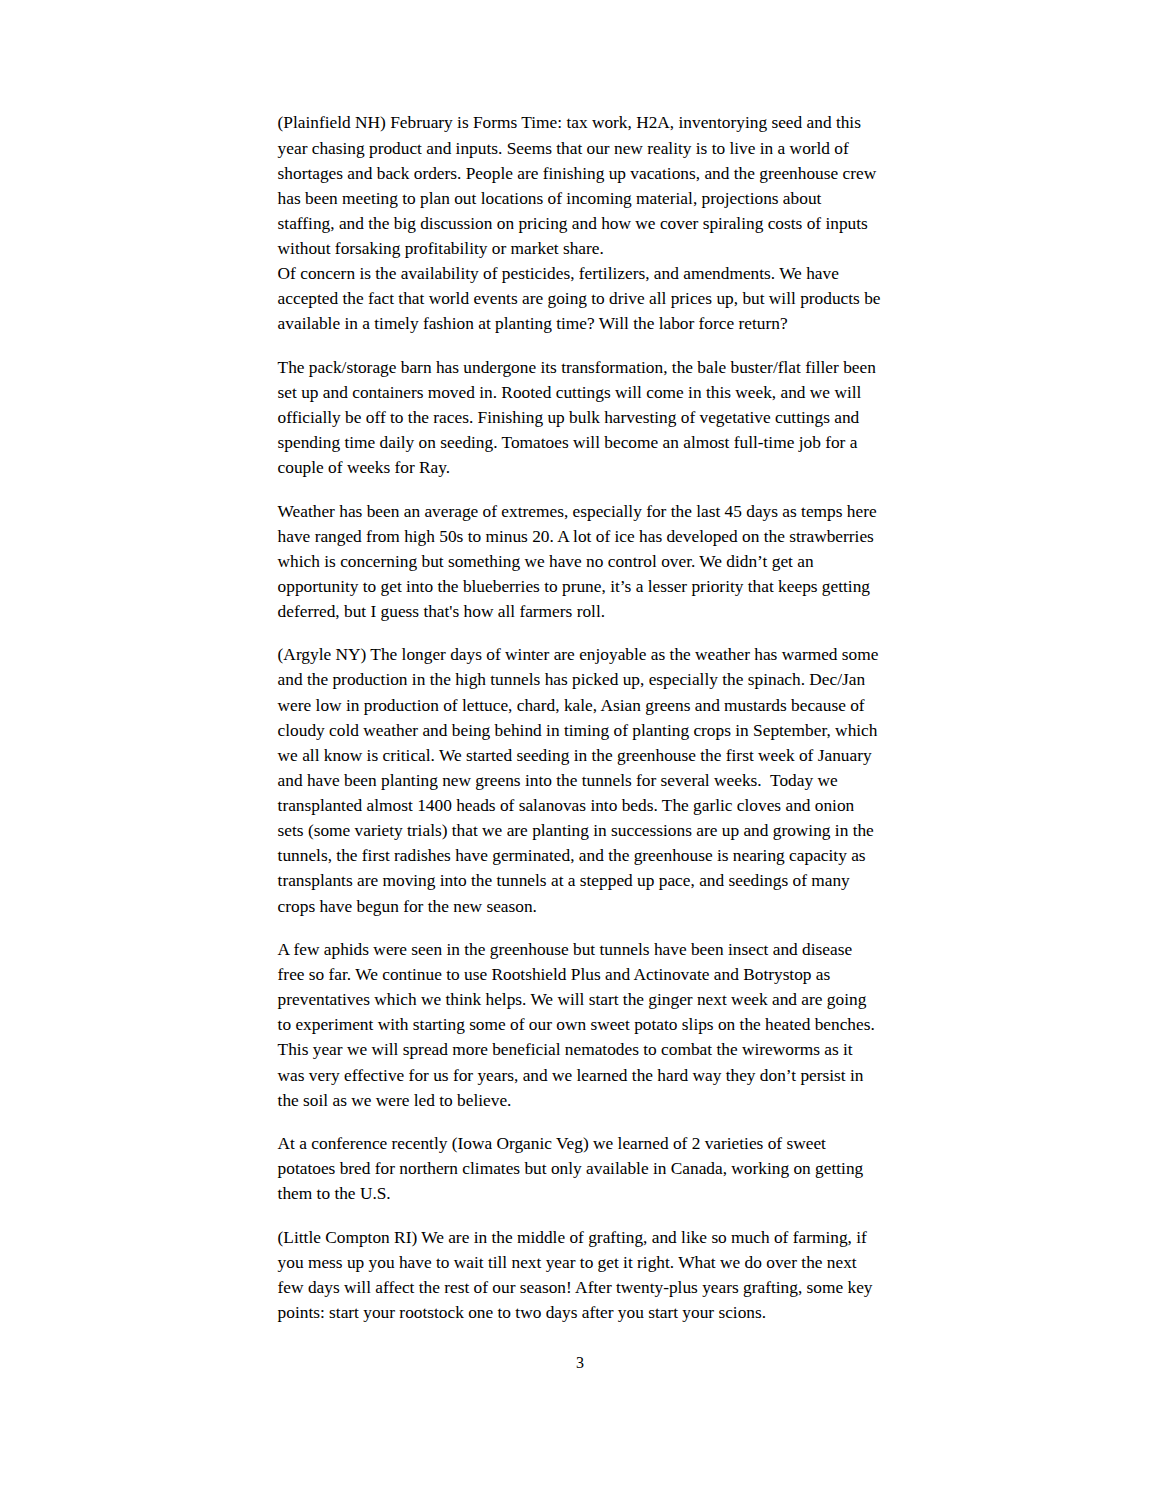(Plainfield NH) February is Forms Time: tax work, H2A, inventorying seed and this year chasing product and inputs. Seems that our new reality is to live in a world of shortages and back orders. People are finishing up vacations, and the greenhouse crew has been meeting to plan out locations of incoming material, projections about staffing, and the big discussion on pricing and how we cover spiraling costs of inputs without forsaking profitability or market share.
Of concern is the availability of pesticides, fertilizers, and amendments. We have accepted the fact that world events are going to drive all prices up, but will products be available in a timely fashion at planting time? Will the labor force return?
The pack/storage barn has undergone its transformation, the bale buster/flat filler been set up and containers moved in. Rooted cuttings will come in this week, and we will officially be off to the races. Finishing up bulk harvesting of vegetative cuttings and spending time daily on seeding. Tomatoes will become an almost full-time job for a couple of weeks for Ray.
Weather has been an average of extremes, especially for the last 45 days as temps here have ranged from high 50s to minus 20. A lot of ice has developed on the strawberries which is concerning but something we have no control over. We didn’t get an opportunity to get into the blueberries to prune, it’s a lesser priority that keeps getting deferred, but I guess that's how all farmers roll.
(Argyle NY) The longer days of winter are enjoyable as the weather has warmed some and the production in the high tunnels has picked up, especially the spinach. Dec/Jan were low in production of lettuce, chard, kale, Asian greens and mustards because of cloudy cold weather and being behind in timing of planting crops in September, which we all know is critical. We started seeding in the greenhouse the first week of January and have been planting new greens into the tunnels for several weeks. Today we transplanted almost 1400 heads of salanovas into beds. The garlic cloves and onion sets (some variety trials) that we are planting in successions are up and growing in the tunnels, the first radishes have germinated, and the greenhouse is nearing capacity as transplants are moving into the tunnels at a stepped up pace, and seedings of many crops have begun for the new season.
A few aphids were seen in the greenhouse but tunnels have been insect and disease free so far. We continue to use Rootshield Plus and Actinovate and Botrystop as preventatives which we think helps. We will start the ginger next week and are going to experiment with starting some of our own sweet potato slips on the heated benches. This year we will spread more beneficial nematodes to combat the wireworms as it was very effective for us for years, and we learned the hard way they don’t persist in the soil as we were led to believe.
At a conference recently (Iowa Organic Veg) we learned of 2 varieties of sweet potatoes bred for northern climates but only available in Canada, working on getting them to the U.S.
(Little Compton RI) We are in the middle of grafting, and like so much of farming, if you mess up you have to wait till next year to get it right. What we do over the next few days will affect the rest of our season! After twenty-plus years grafting, some key points: start your rootstock one to two days after you start your scions.
3